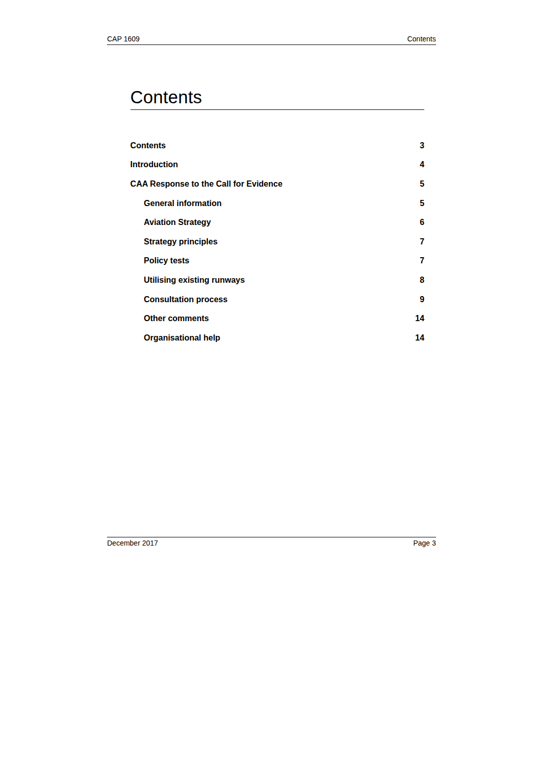CAP 1609
Contents
Contents
Contents 3
Introduction 4
CAA Response to the Call for Evidence 5
General information 5
Aviation Strategy 6
Strategy principles 7
Policy tests 7
Utilising existing runways 8
Consultation process 9
Other comments 14
Organisational help 14
December 2017
Page 3